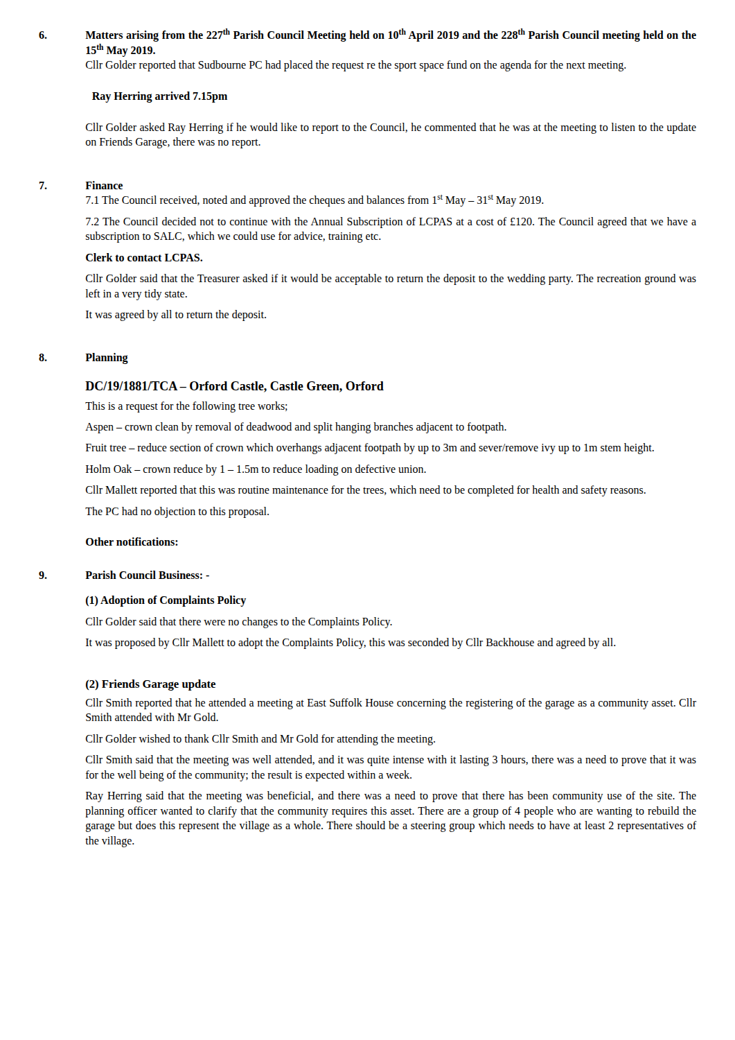6.
Matters arising from the 227th Parish Council Meeting held on 10th April 2019 and the 228th Parish Council meeting held on the 15th May 2019.
Cllr Golder reported that Sudbourne PC had placed the request re the sport space fund on the agenda for the next meeting.
Ray Herring arrived 7.15pm
Cllr Golder asked Ray Herring if he would like to report to the Council, he commented that he was at the meeting to listen to the update on Friends Garage, there was no report.
7.
Finance
7.1 The Council received, noted and approved the cheques and balances from 1st May – 31st May 2019.
7.2 The Council decided not to continue with the Annual Subscription of LCPAS at a cost of £120. The Council agreed that we have a subscription to SALC, which we could use for advice, training etc.
Clerk to contact LCPAS.
Cllr Golder said that the Treasurer asked if it would be acceptable to return the deposit to the wedding party. The recreation ground was left in a very tidy state.
It was agreed by all to return the deposit.
8.
Planning
DC/19/1881/TCA – Orford Castle, Castle Green, Orford
This is a request for the following tree works;
Aspen – crown clean by removal of deadwood and split hanging branches adjacent to footpath.
Fruit tree – reduce section of crown which overhangs adjacent footpath by up to 3m and sever/remove ivy up to 1m stem height.
Holm Oak – crown reduce by 1 – 1.5m to reduce loading on defective union.
Cllr Mallett reported that this was routine maintenance for the trees, which need to be completed for health and safety reasons.
The PC had no objection to this proposal.
Other notifications:
9.
Parish Council Business: -
(1) Adoption of Complaints Policy
Cllr Golder said that there were no changes to the Complaints Policy.
It was proposed by Cllr Mallett to adopt the Complaints Policy, this was seconded by Cllr Backhouse and agreed by all.
(2) Friends Garage update
Cllr Smith reported that he attended a meeting at East Suffolk House concerning the registering of the garage as a community asset. Cllr Smith attended with Mr Gold.
Cllr Golder wished to thank Cllr Smith and Mr Gold for attending the meeting.
Cllr Smith said that the meeting was well attended, and it was quite intense with it lasting 3 hours, there was a need to prove that it was for the well being of the community; the result is expected within a week.
Ray Herring said that the meeting was beneficial, and there was a need to prove that there has been community use of the site. The planning officer wanted to clarify that the community requires this asset. There are a group of 4 people who are wanting to rebuild the garage but does this represent the village as a whole. There should be a steering group which needs to have at least 2 representatives of the village.